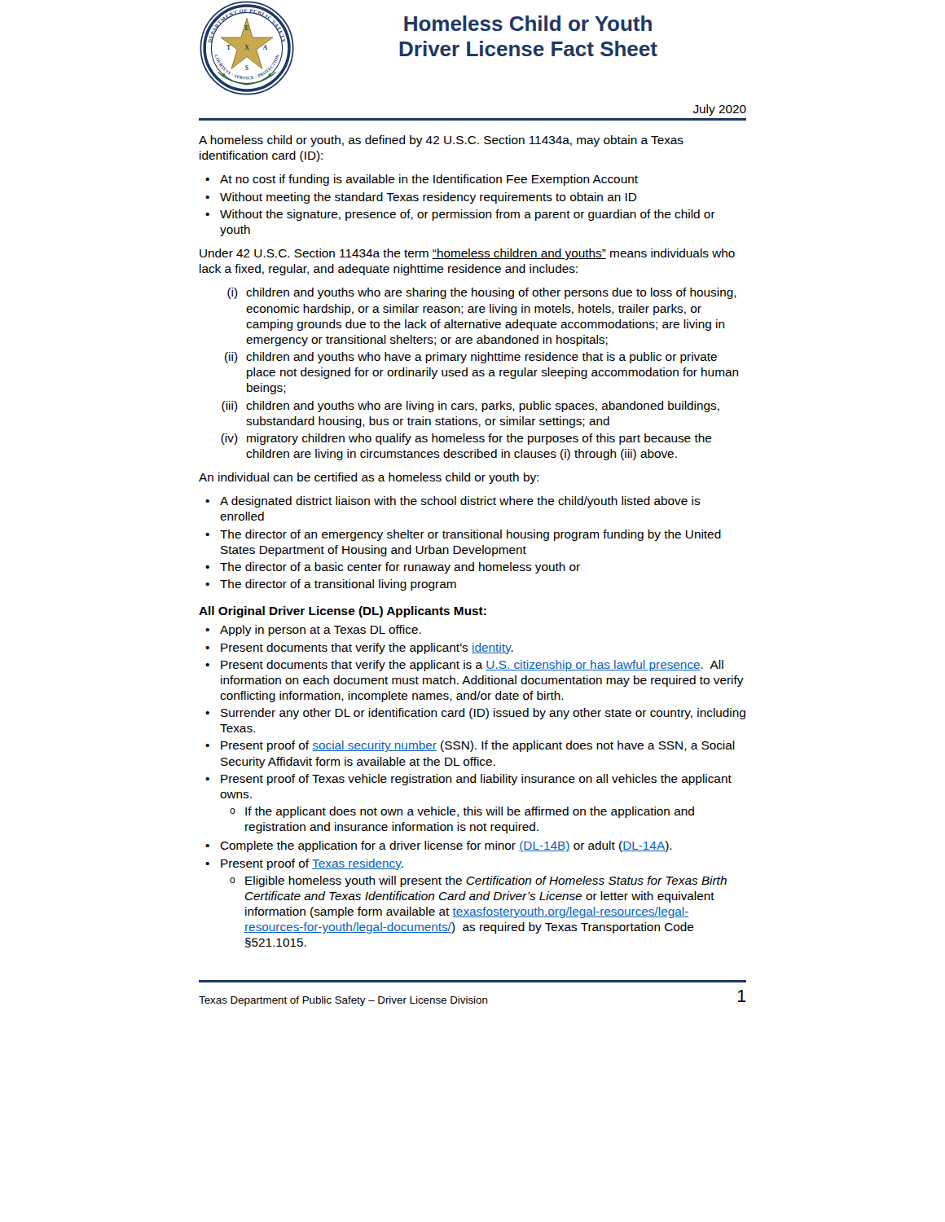E T A S X DEPARTMENT OF PUBLIC SAFETY COURTESY · SERVICE · PROTECTION
Homeless Child or Youth
Driver License Fact Sheet
July 2020
A homeless child or youth, as defined by 42 U.S.C. Section 11434a, may obtain a Texas identification card (ID):
At no cost if funding is available in the Identification Fee Exemption Account
Without meeting the standard Texas residency requirements to obtain an ID
Without the signature, presence of, or permission from a parent or guardian of the child or youth
Under 42 U.S.C. Section 11434a the term “homeless children and youths” means individuals who lack a fixed, regular, and adequate nighttime residence and includes:
(i) children and youths who are sharing the housing of other persons due to loss of housing, economic hardship, or a similar reason; are living in motels, hotels, trailer parks, or camping grounds due to the lack of alternative adequate accommodations; are living in emergency or transitional shelters; or are abandoned in hospitals;
(ii) children and youths who have a primary nighttime residence that is a public or private place not designed for or ordinarily used as a regular sleeping accommodation for human beings;
(iii) children and youths who are living in cars, parks, public spaces, abandoned buildings, substandard housing, bus or train stations, or similar settings; and
(iv) migratory children who qualify as homeless for the purposes of this part because the children are living in circumstances described in clauses (i) through (iii) above.
An individual can be certified as a homeless child or youth by:
A designated district liaison with the school district where the child/youth listed above is enrolled
The director of an emergency shelter or transitional housing program funding by the United States Department of Housing and Urban Development
The director of a basic center for runaway and homeless youth or
The director of a transitional living program
All Original Driver License (DL) Applicants Must:
Apply in person at a Texas DL office.
Present documents that verify the applicant’s identity.
Present documents that verify the applicant is a U.S. citizenship or has lawful presence. All information on each document must match. Additional documentation may be required to verify conflicting information, incomplete names, and/or date of birth.
Surrender any other DL or identification card (ID) issued by any other state or country, including Texas.
Present proof of social security number (SSN). If the applicant does not have a SSN, a Social Security Affidavit form is available at the DL office.
Present proof of Texas vehicle registration and liability insurance on all vehicles the applicant owns.
If the applicant does not own a vehicle, this will be affirmed on the application and registration and insurance information is not required.
Complete the application for a driver license for minor (DL-14B) or adult (DL-14A).
Present proof of Texas residency.
Eligible homeless youth will present the Certification of Homeless Status for Texas Birth Certificate and Texas Identification Card and Driver’s License or letter with equivalent information (sample form available at texasfosteryouth.org/legal-resources/legal-resources-for-youth/legal-documents/) as required by Texas Transportation Code §521.1015.
Texas Department of Public Safety – Driver License Division
1